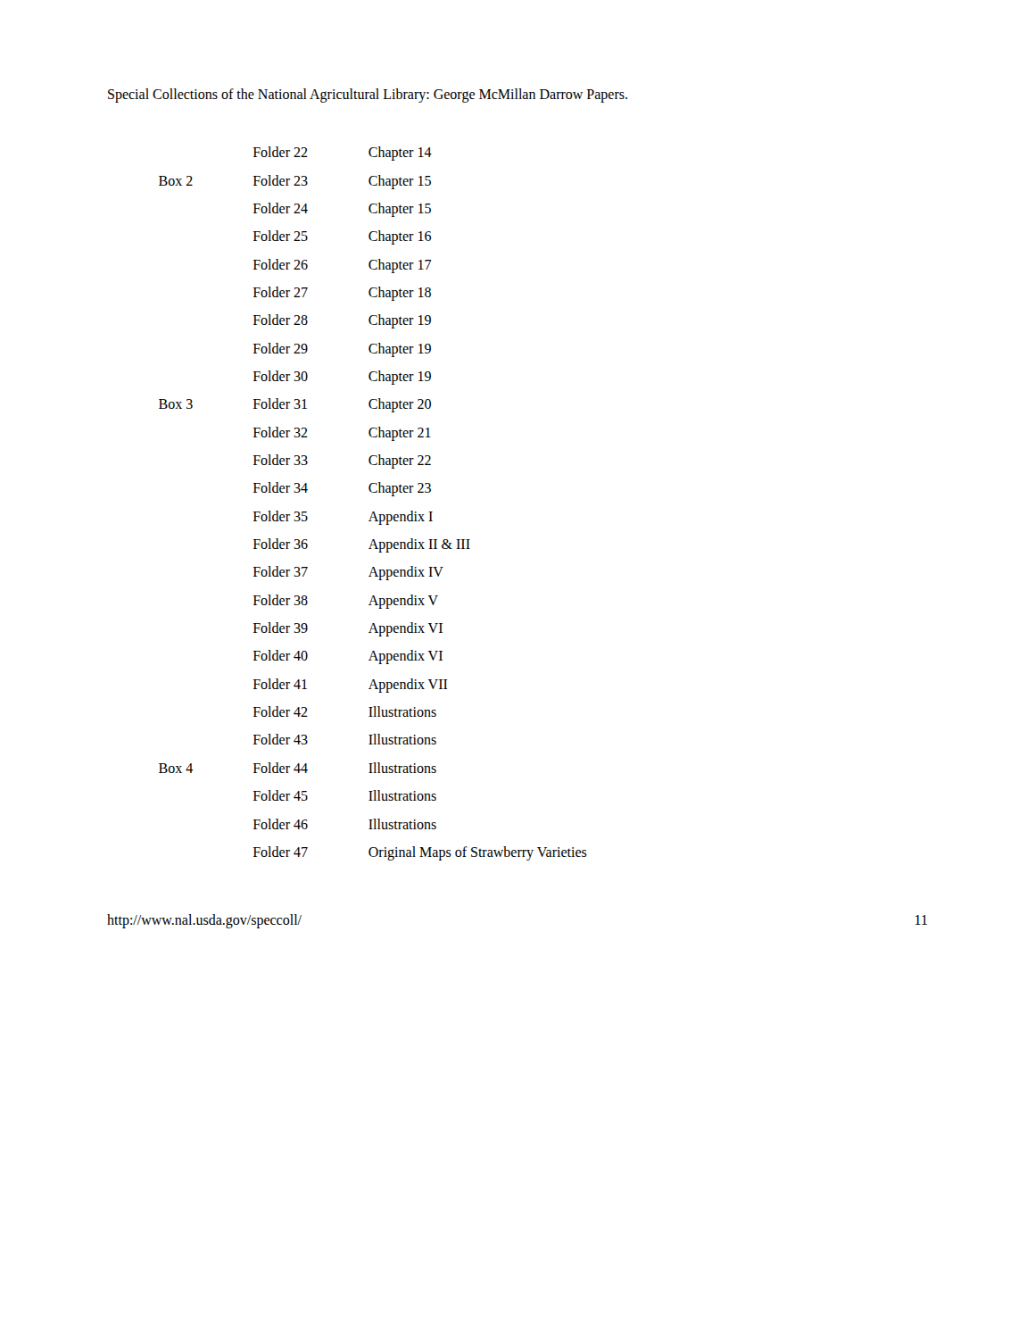Special Collections of the National Agricultural Library: George McMillan Darrow Papers.
| | Folder 22 | Chapter 14 |
| Box 2 | Folder 23 | Chapter 15 |
| | Folder 24 | Chapter 15 |
| | Folder 25 | Chapter 16 |
| | Folder 26 | Chapter 17 |
| | Folder 27 | Chapter 18 |
| | Folder 28 | Chapter 19 |
| | Folder 29 | Chapter 19 |
| | Folder 30 | Chapter 19 |
| Box 3 | Folder 31 | Chapter 20 |
| | Folder 32 | Chapter 21 |
| | Folder 33 | Chapter 22 |
| | Folder 34 | Chapter 23 |
| | Folder 35 | Appendix I |
| | Folder 36 | Appendix II & III |
| | Folder 37 | Appendix IV |
| | Folder 38 | Appendix V |
| | Folder 39 | Appendix VI |
| | Folder 40 | Appendix VI |
| | Folder 41 | Appendix VII |
| | Folder 42 | Illustrations |
| | Folder 43 | Illustrations |
| Box 4 | Folder 44 | Illustrations |
| | Folder 45 | Illustrations |
| | Folder 46 | Illustrations |
| | Folder 47 | Original Maps of Strawberry Varieties |
http://www.nal.usda.gov/speccoll/ 11